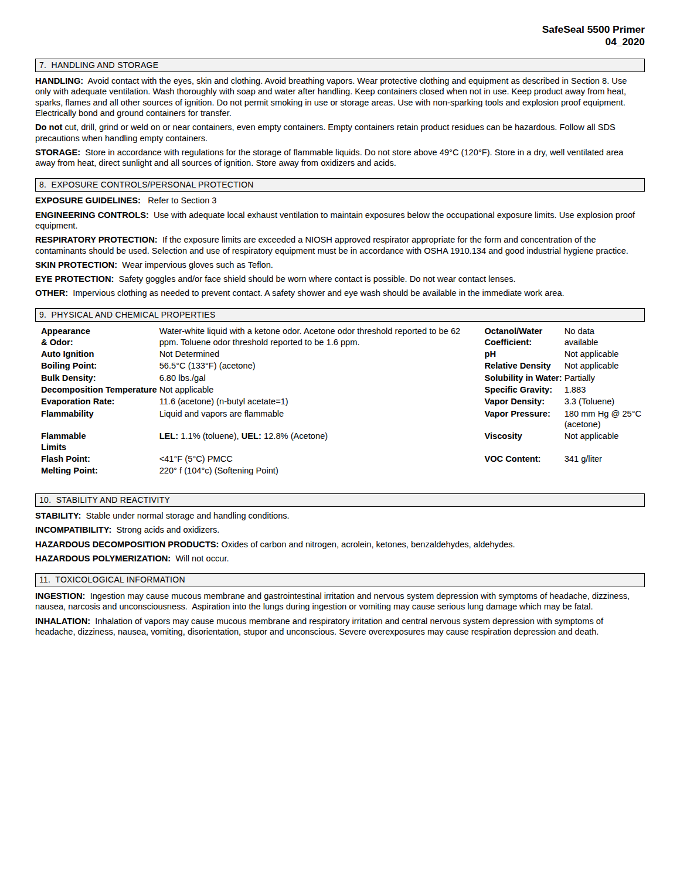SafeSeal 5500 Primer
04_2020
7. HANDLING AND STORAGE
HANDLING: Avoid contact with the eyes, skin and clothing. Avoid breathing vapors. Wear protective clothing and equipment as described in Section 8. Use only with adequate ventilation. Wash thoroughly with soap and water after handling. Keep containers closed when not in use. Keep product away from heat, sparks, flames and all other sources of ignition. Do not permit smoking in use or storage areas. Use with non-sparking tools and explosion proof equipment. Electrically bond and ground containers for transfer.
Do not cut, drill, grind or weld on or near containers, even empty containers. Empty containers retain product residues can be hazardous. Follow all SDS precautions when handling empty containers.
STORAGE: Store in accordance with regulations for the storage of flammable liquids. Do not store above 49°C (120°F). Store in a dry, well ventilated area away from heat, direct sunlight and all sources of ignition. Store away from oxidizers and acids.
8. EXPOSURE CONTROLS/PERSONAL PROTECTION
EXPOSURE GUIDELINES: Refer to Section 3
ENGINEERING CONTROLS: Use with adequate local exhaust ventilation to maintain exposures below the occupational exposure limits. Use explosion proof equipment.
RESPIRATORY PROTECTION: If the exposure limits are exceeded a NIOSH approved respirator appropriate for the form and concentration of the contaminants should be used. Selection and use of respiratory equipment must be in accordance with OSHA 1910.134 and good industrial hygiene practice.
SKIN PROTECTION: Wear impervious gloves such as Teflon.
EYE PROTECTION: Safety goggles and/or face shield should be worn where contact is possible. Do not wear contact lenses.
OTHER: Impervious clothing as needed to prevent contact. A safety shower and eye wash should be available in the immediate work area.
9. PHYSICAL AND CHEMICAL PROPERTIES
| Appearance & Odor: | Water-white liquid with a ketone odor. Acetone odor threshold reported to be 62 ppm. Toluene odor threshold reported to be 1.6 ppm. | Octanol/Water Coefficient: | No data available |
| Auto Ignition | Not Determined | pH | Not applicable |
| Boiling Point: | 56.5°C (133°F) (acetone) | Relative Density | Not applicable |
| Bulk Density: | 6.80 lbs./gal | Solubility in Water: | Partially |
| Decomposition Temperature | Not applicable | Specific Gravity: | 1.883 |
| Evaporation Rate: | 11.6 (acetone) (n-butyl acetate=1) | Vapor Density: | 3.3 (Toluene) |
| Flammability | Liquid and vapors are flammable | Vapor Pressure: | 180 mm Hg @ 25°C (acetone) |
| Flammable Limits | LEL: 1.1% (toluene), UEL: 12.8% (Acetone) | Viscosity | Not applicable |
| Flash Point: | <41°F (5°C) PMCC | VOC Content: | 341 g/liter |
| Melting Point: | 220° f (104°c) (Softening Point) | | |
10. STABILITY AND REACTIVITY
STABILITY: Stable under normal storage and handling conditions.
INCOMPATIBILITY: Strong acids and oxidizers.
HAZARDOUS DECOMPOSITION PRODUCTS: Oxides of carbon and nitrogen, acrolein, ketones, benzaldehydes, aldehydes.
HAZARDOUS POLYMERIZATION: Will not occur.
11. TOXICOLOGICAL INFORMATION
INGESTION: Ingestion may cause mucous membrane and gastrointestinal irritation and nervous system depression with symptoms of headache, dizziness, nausea, narcosis and unconsciousness. Aspiration into the lungs during ingestion or vomiting may cause serious lung damage which may be fatal.
INHALATION: Inhalation of vapors may cause mucous membrane and respiratory irritation and central nervous system depression with symptoms of headache, dizziness, nausea, vomiting, disorientation, stupor and unconscious. Severe overexposures may cause respiration depression and death.